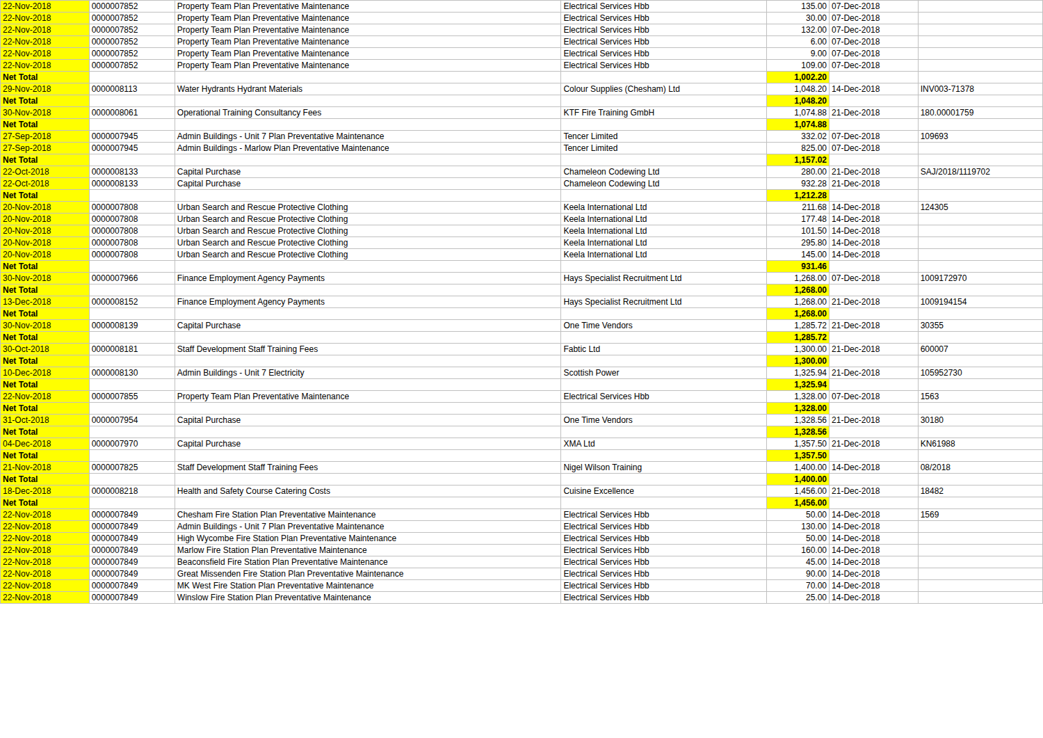| 22-Nov-2018 | 0000007852 | Property Team Plan Preventative Maintenance | Electrical Services Hbb | 135.00 | 07-Dec-2018 | |
| 22-Nov-2018 | 0000007852 | Property Team Plan Preventative Maintenance | Electrical Services Hbb | 30.00 | 07-Dec-2018 | |
| 22-Nov-2018 | 0000007852 | Property Team Plan Preventative Maintenance | Electrical Services Hbb | 132.00 | 07-Dec-2018 | |
| 22-Nov-2018 | 0000007852 | Property Team Plan Preventative Maintenance | Electrical Services Hbb | 6.00 | 07-Dec-2018 | |
| 22-Nov-2018 | 0000007852 | Property Team Plan Preventative Maintenance | Electrical Services Hbb | 9.00 | 07-Dec-2018 | |
| 22-Nov-2018 | 0000007852 | Property Team Plan Preventative Maintenance | Electrical Services Hbb | 109.00 | 07-Dec-2018 | |
| Net Total | | | | 1,002.20 | | |
| 29-Nov-2018 | 0000008113 | Water Hydrants Hydrant Materials | Colour Supplies (Chesham) Ltd | 1,048.20 | 14-Dec-2018 | INV003-71378 |
| Net Total | | | | 1,048.20 | | |
| 30-Nov-2018 | 0000008061 | Operational Training Consultancy Fees | KTF Fire Training GmbH | 1,074.88 | 21-Dec-2018 | 180.00001759 |
| Net Total | | | | 1,074.88 | | |
| 27-Sep-2018 | 0000007945 | Admin Buildings - Unit 7 Plan Preventative Maintenance | Tencer Limited | 332.02 | 07-Dec-2018 | 109693 |
| 27-Sep-2018 | 0000007945 | Admin Buildings - Marlow Plan Preventative Maintenance | Tencer Limited | 825.00 | 07-Dec-2018 | |
| Net Total | | | | 1,157.02 | | |
| 22-Oct-2018 | 0000008133 | Capital Purchase | Chameleon Codewing Ltd | 280.00 | 21-Dec-2018 | SAJ/2018/1119702 |
| 22-Oct-2018 | 0000008133 | Capital Purchase | Chameleon Codewing Ltd | 932.28 | 21-Dec-2018 | |
| Net Total | | | | 1,212.28 | | |
| 20-Nov-2018 | 0000007808 | Urban Search and Rescue Protective Clothing | Keela International Ltd | 211.68 | 14-Dec-2018 | 124305 |
| 20-Nov-2018 | 0000007808 | Urban Search and Rescue Protective Clothing | Keela International Ltd | 177.48 | 14-Dec-2018 | |
| 20-Nov-2018 | 0000007808 | Urban Search and Rescue Protective Clothing | Keela International Ltd | 101.50 | 14-Dec-2018 | |
| 20-Nov-2018 | 0000007808 | Urban Search and Rescue Protective Clothing | Keela International Ltd | 295.80 | 14-Dec-2018 | |
| 20-Nov-2018 | 0000007808 | Urban Search and Rescue Protective Clothing | Keela International Ltd | 145.00 | 14-Dec-2018 | |
| Net Total | | | | 931.46 | | |
| 30-Nov-2018 | 0000007966 | Finance Employment Agency Payments | Hays Specialist Recruitment Ltd | 1,268.00 | 07-Dec-2018 | 1009172970 |
| Net Total | | | | 1,268.00 | | |
| 13-Dec-2018 | 0000008152 | Finance Employment Agency Payments | Hays Specialist Recruitment Ltd | 1,268.00 | 21-Dec-2018 | 1009194154 |
| Net Total | | | | 1,268.00 | | |
| 30-Nov-2018 | 0000008139 | Capital Purchase | One Time Vendors | 1,285.72 | 21-Dec-2018 | 30355 |
| Net Total | | | | 1,285.72 | | |
| 30-Oct-2018 | 0000008181 | Staff Development Staff Training Fees | Fabtic Ltd | 1,300.00 | 21-Dec-2018 | 600007 |
| Net Total | | | | 1,300.00 | | |
| 10-Dec-2018 | 0000008130 | Admin Buildings - Unit 7 Electricity | Scottish Power | 1,325.94 | 21-Dec-2018 | 105952730 |
| Net Total | | | | 1,325.94 | | |
| 22-Nov-2018 | 0000007855 | Property Team Plan Preventative Maintenance | Electrical Services Hbb | 1,328.00 | 07-Dec-2018 | 1563 |
| Net Total | | | | 1,328.00 | | |
| 31-Oct-2018 | 0000007954 | Capital Purchase | One Time Vendors | 1,328.56 | 21-Dec-2018 | 30180 |
| Net Total | | | | 1,328.56 | | |
| 04-Dec-2018 | 0000007970 | Capital Purchase | XMA Ltd | 1,357.50 | 21-Dec-2018 | KN61988 |
| Net Total | | | | 1,357.50 | | |
| 21-Nov-2018 | 0000007825 | Staff Development Staff Training Fees | Nigel Wilson Training | 1,400.00 | 14-Dec-2018 | 08/2018 |
| Net Total | | | | 1,400.00 | | |
| 18-Dec-2018 | 0000008218 | Health and Safety Course Catering Costs | Cuisine Excellence | 1,456.00 | 21-Dec-2018 | 18482 |
| Net Total | | | | 1,456.00 | | |
| 22-Nov-2018 | 0000007849 | Chesham Fire Station Plan Preventative Maintenance | Electrical Services Hbb | 50.00 | 14-Dec-2018 | 1569 |
| 22-Nov-2018 | 0000007849 | Admin Buildings - Unit 7 Plan Preventative Maintenance | Electrical Services Hbb | 130.00 | 14-Dec-2018 | |
| 22-Nov-2018 | 0000007849 | High Wycombe Fire Station Plan Preventative Maintenance | Electrical Services Hbb | 50.00 | 14-Dec-2018 | |
| 22-Nov-2018 | 0000007849 | Marlow Fire Station Plan Preventative Maintenance | Electrical Services Hbb | 160.00 | 14-Dec-2018 | |
| 22-Nov-2018 | 0000007849 | Beaconsfield Fire Station Plan Preventative Maintenance | Electrical Services Hbb | 45.00 | 14-Dec-2018 | |
| 22-Nov-2018 | 0000007849 | Great Missenden Fire Station Plan Preventative Maintenance | Electrical Services Hbb | 90.00 | 14-Dec-2018 | |
| 22-Nov-2018 | 0000007849 | MK West Fire Station Plan Preventative Maintenance | Electrical Services Hbb | 70.00 | 14-Dec-2018 | |
| 22-Nov-2018 | 0000007849 | Winslow Fire Station Plan Preventative Maintenance | Electrical Services Hbb | 25.00 | 14-Dec-2018 | |